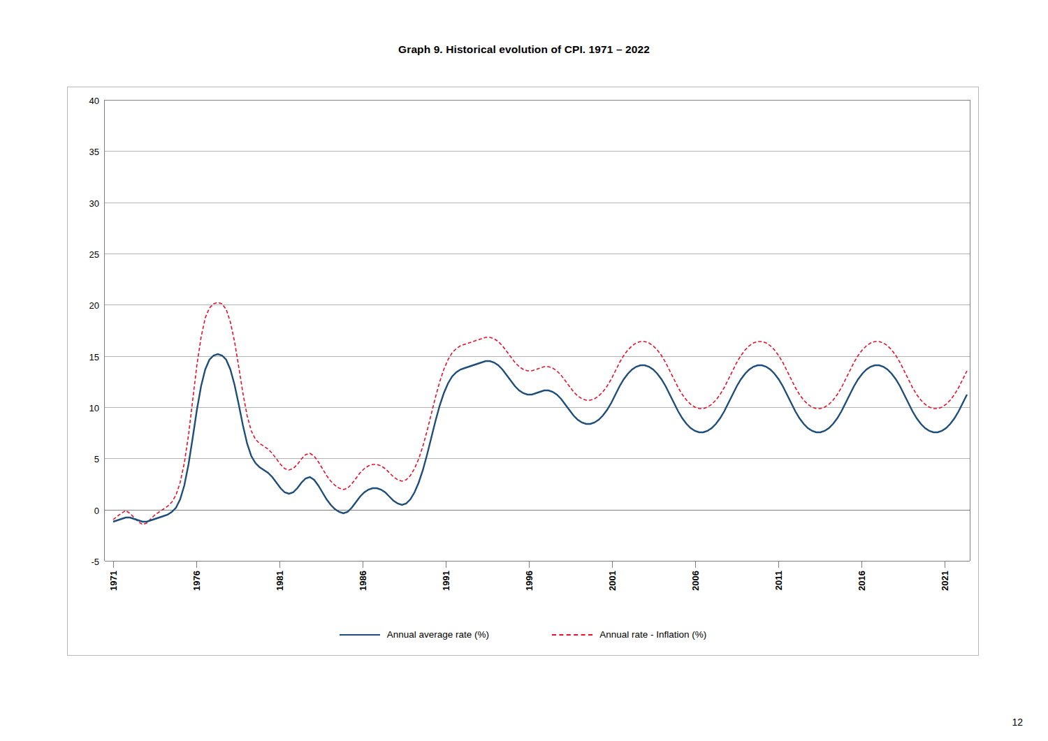Graph 9. Historical evolution of CPI. 1971 – 2022
40
35
30
25
20
15
10
5
0
-5
1971
1976
1981
1986
1991
1996
2001
2006
2011
2016
2021
Annual average rate (%)
Annual rate - Inflation (%)
12